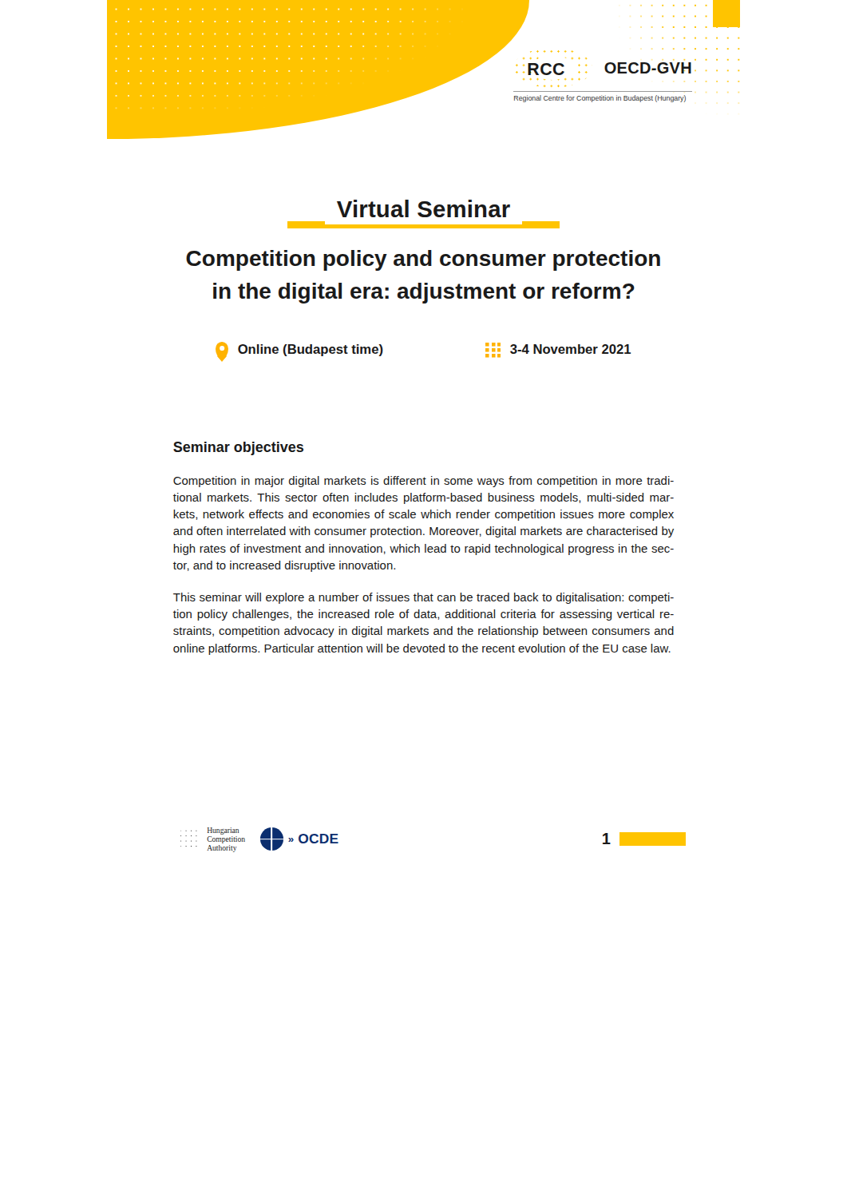RCC
OECD-GVH
Regional Centre for Competition in Budapest (Hungary)
Virtual Seminar
Competition policy and consumer protection
in the digital era: adjustment or reform?
Online (Budapest time)
3-4 November 2021
Seminar objectives
Competition in major digital markets is different in some ways from competition in more traditional markets. This sector often includes platform-based business models, multi-sided markets, network effects and economies of scale which render competition issues more complex and often interrelated with consumer protection. Moreover, digital markets are characterised by high rates of investment and innovation, which lead to rapid technological progress in the sector, and to increased disruptive innovation.
This seminar will explore a number of issues that can be traced back to digitalisation: competition policy challenges, the increased role of data, additional criteria for assessing vertical restraints, competition advocacy in digital markets and the relationship between consumers and online platforms. Particular attention will be devoted to the recent evolution of the EU case law.
Hungarian
Competition
Authority
» OCDE
1